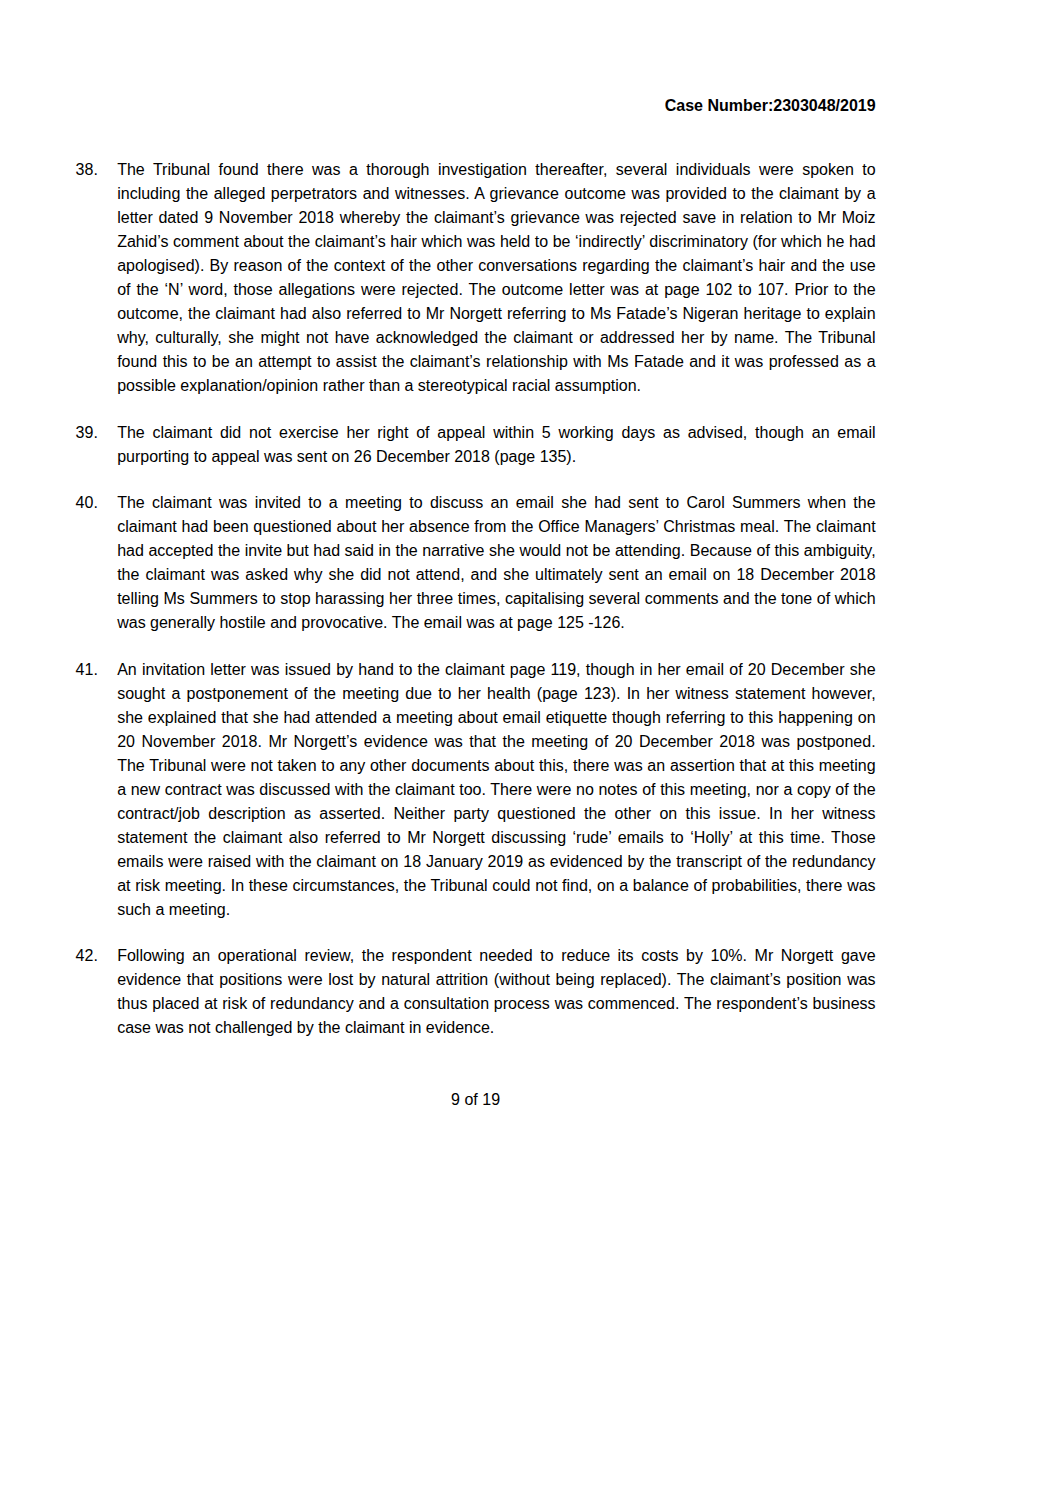Case Number:2303048/2019
38. The Tribunal found there was a thorough investigation thereafter, several individuals were spoken to including the alleged perpetrators and witnesses. A grievance outcome was provided to the claimant by a letter dated 9 November 2018 whereby the claimant’s grievance was rejected save in relation to Mr Moiz Zahid’s comment about the claimant’s hair which was held to be ‘indirectly’ discriminatory (for which he had apologised). By reason of the context of the other conversations regarding the claimant’s hair and the use of the ‘N’ word, those allegations were rejected. The outcome letter was at page 102 to 107. Prior to the outcome, the claimant had also referred to Mr Norgett referring to Ms Fatade’s Nigeran heritage to explain why, culturally, she might not have acknowledged the claimant or addressed her by name. The Tribunal found this to be an attempt to assist the claimant’s relationship with Ms Fatade and it was professed as a possible explanation/opinion rather than a stereotypical racial assumption.
39. The claimant did not exercise her right of appeal within 5 working days as advised, though an email purporting to appeal was sent on 26 December 2018 (page 135).
40. The claimant was invited to a meeting to discuss an email she had sent to Carol Summers when the claimant had been questioned about her absence from the Office Managers’ Christmas meal. The claimant had accepted the invite but had said in the narrative she would not be attending. Because of this ambiguity, the claimant was asked why she did not attend, and she ultimately sent an email on 18 December 2018 telling Ms Summers to stop harassing her three times, capitalising several comments and the tone of which was generally hostile and provocative. The email was at page 125 -126.
41. An invitation letter was issued by hand to the claimant page 119, though in her email of 20 December she sought a postponement of the meeting due to her health (page 123). In her witness statement however, she explained that she had attended a meeting about email etiquette though referring to this happening on 20 November 2018. Mr Norgett’s evidence was that the meeting of 20 December 2018 was postponed. The Tribunal were not taken to any other documents about this, there was an assertion that at this meeting a new contract was discussed with the claimant too. There were no notes of this meeting, nor a copy of the contract/job description as asserted. Neither party questioned the other on this issue. In her witness statement the claimant also referred to Mr Norgett discussing ‘rude’ emails to ‘Holly’ at this time. Those emails were raised with the claimant on 18 January 2019 as evidenced by the transcript of the redundancy at risk meeting. In these circumstances, the Tribunal could not find, on a balance of probabilities, there was such a meeting.
42. Following an operational review, the respondent needed to reduce its costs by 10%. Mr Norgett gave evidence that positions were lost by natural attrition (without being replaced). The claimant’s position was thus placed at risk of redundancy and a consultation process was commenced. The respondent’s business case was not challenged by the claimant in evidence.
9 of 19